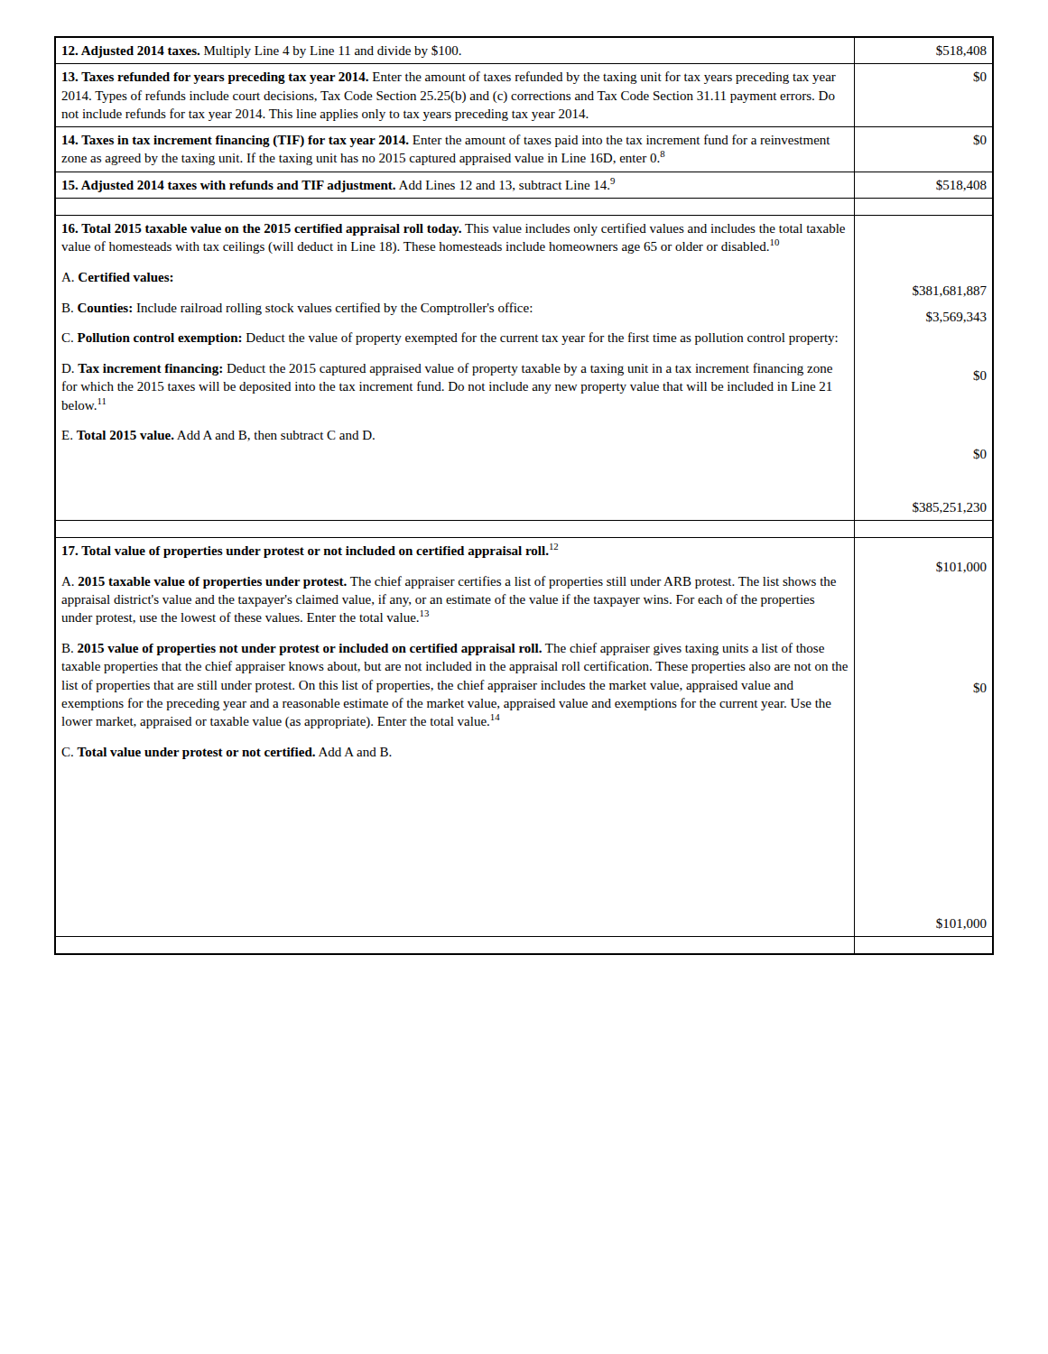| 12. Adjusted 2014 taxes. Multiply Line 4 by Line 11 and divide by $100. | $518,408 |
| 13. Taxes refunded for years preceding tax year 2014. Enter the amount of taxes refunded by the taxing unit for tax years preceding tax year 2014. Types of refunds include court decisions, Tax Code Section 25.25(b) and (c) corrections and Tax Code Section 31.11 payment errors. Do not include refunds for tax year 2014. This line applies only to tax years preceding tax year 2014. | $0 |
| 14. Taxes in tax increment financing (TIF) for tax year 2014. Enter the amount of taxes paid into the tax increment fund for a reinvestment zone as agreed by the taxing unit. If the taxing unit has no 2015 captured appraised value in Line 16D, enter 0. 8 | $0 |
| 15. Adjusted 2014 taxes with refunds and TIF adjustment. Add Lines 12 and 13, subtract Line 14. 9 | $518,408 |
| 16. Total 2015 taxable value on the 2015 certified appraisal roll today. This value includes only certified values and includes the total taxable value of homesteads with tax ceilings (will deduct in Line 18). These homesteads include homeowners age 65 or older or disabled. 10 A. Certified values: B. Counties: Include railroad rolling stock values certified by the Comptroller's office: C. Pollution control exemption: Deduct the value of property exempted for the current tax year for the first time as pollution control property: D. Tax increment financing: Deduct the 2015 captured appraised value of property taxable by a taxing unit in a tax increment financing zone for which the 2015 taxes will be deposited into the tax increment fund. Do not include any new property value that will be included in Line 21 below. 11 E. Total 2015 value. Add A and B, then subtract C and D. | $381,681,887 $3,569,343 $0 $0 $385,251,230 |
| 17. Total value of properties under protest or not included on certified appraisal roll. 12 A. 2015 taxable value of properties under protest. The chief appraiser certifies a list of properties still under ARB protest. The list shows the appraisal district's value and the taxpayer's claimed value, if any, or an estimate of the value if the taxpayer wins. For each of the properties under protest, use the lowest of these values. Enter the total value. 13 B. 2015 value of properties not under protest or included on certified appraisal roll. The chief appraiser gives taxing units a list of those taxable properties that the chief appraiser knows about, but are not included in the appraisal roll certification. These properties also are not on the list of properties that are still under protest. On this list of properties, the chief appraiser includes the market value, appraised value and exemptions for the preceding year and a reasonable estimate of the market value, appraised value and exemptions for the current year. Use the lower market, appraised or taxable value (as appropriate). Enter the total value. 14 C. Total value under protest or not certified. Add A and B. | $101,000 $0 $101,000 |